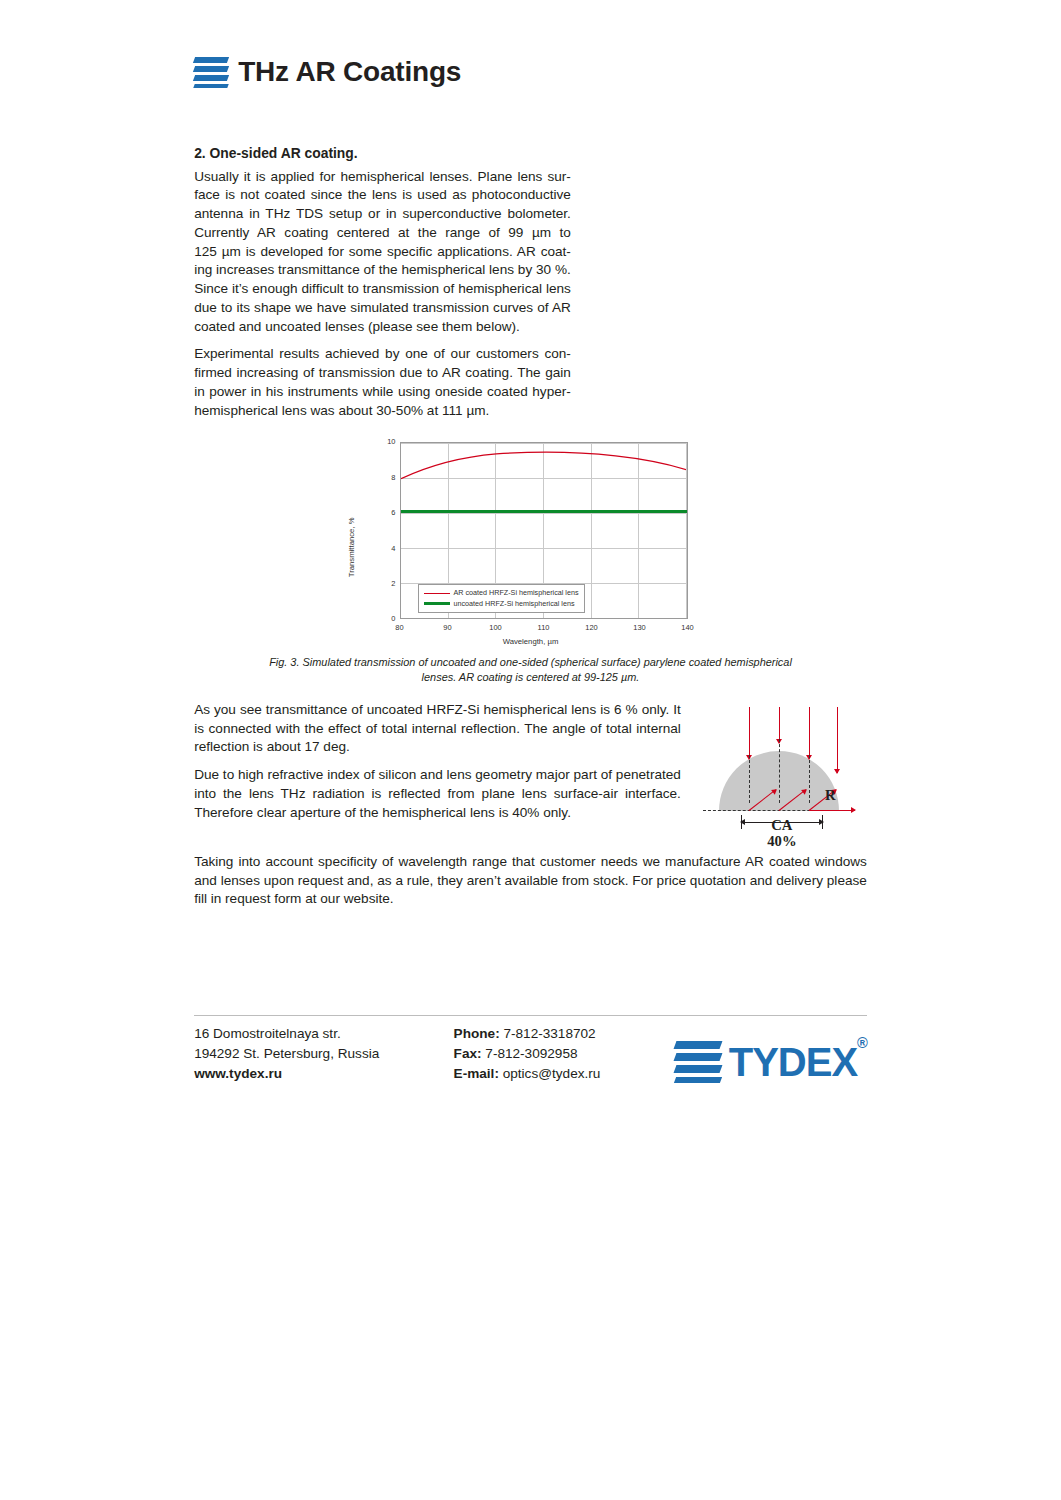THz AR Coatings
2. One-sided AR coating.
Usually it is applied for hemispherical lenses. Plane lens surface is not coated since the lens is used as photoconductive antenna in THz TDS setup or in superconductive bolometer. Currently AR coating centered at the range of 99 µm to 125 µm is developed for some specific applications. AR coating increases transmittance of the hemispherical lens by 30 %. Since it’s enough difficult to transmission of hemispherical lens due to its shape we have simulated transmission curves of AR coated and uncoated lenses (please see them below).
Experimental results achieved by one of our customers confirmed increasing of transmission due to AR coating. The gain in power in his instruments while using oneside coated hyper-hemispherical lens was about 30-50% at 111 µm.
Transmittance, %
10
8
6
4
2
0
80
90
100
110
120
130
140
Wavelength, µm
AR coated HRFZ-Si hemispherical lens
uncoated HRFZ-Si hemispherical lens
Fig. 3. Simulated transmission of uncoated and one-sided (spherical surface) parylene coated hemispherical lenses. AR coating is centered at 99-125 µm.
As you see transmittance of uncoated HRFZ-Si hemispherical lens is 6 % only. It is connected with the effect of total internal reflection. The angle of total internal reflection is about 17 deg.
Due to high refractive index of silicon and lens geometry major part of penetrated into the lens THz radiation is reflected from plane lens surface-air interface. Therefore clear aperture of the hemispherical lens is 40% only.
R
CA
40%
Taking into account specificity of wavelength range that customer needs we manufacture AR coated windows and lenses upon request and, as a rule, they aren’t available from stock. For price quotation and delivery please fill in request form at our website.
16 Domostroitelnaya str.
194292 St. Petersburg, Russia
www.tydex.ru
Phone: 7-812-3318702
Fax: 7-812-3092958
E-mail: optics@tydex.ru
TYDEX®